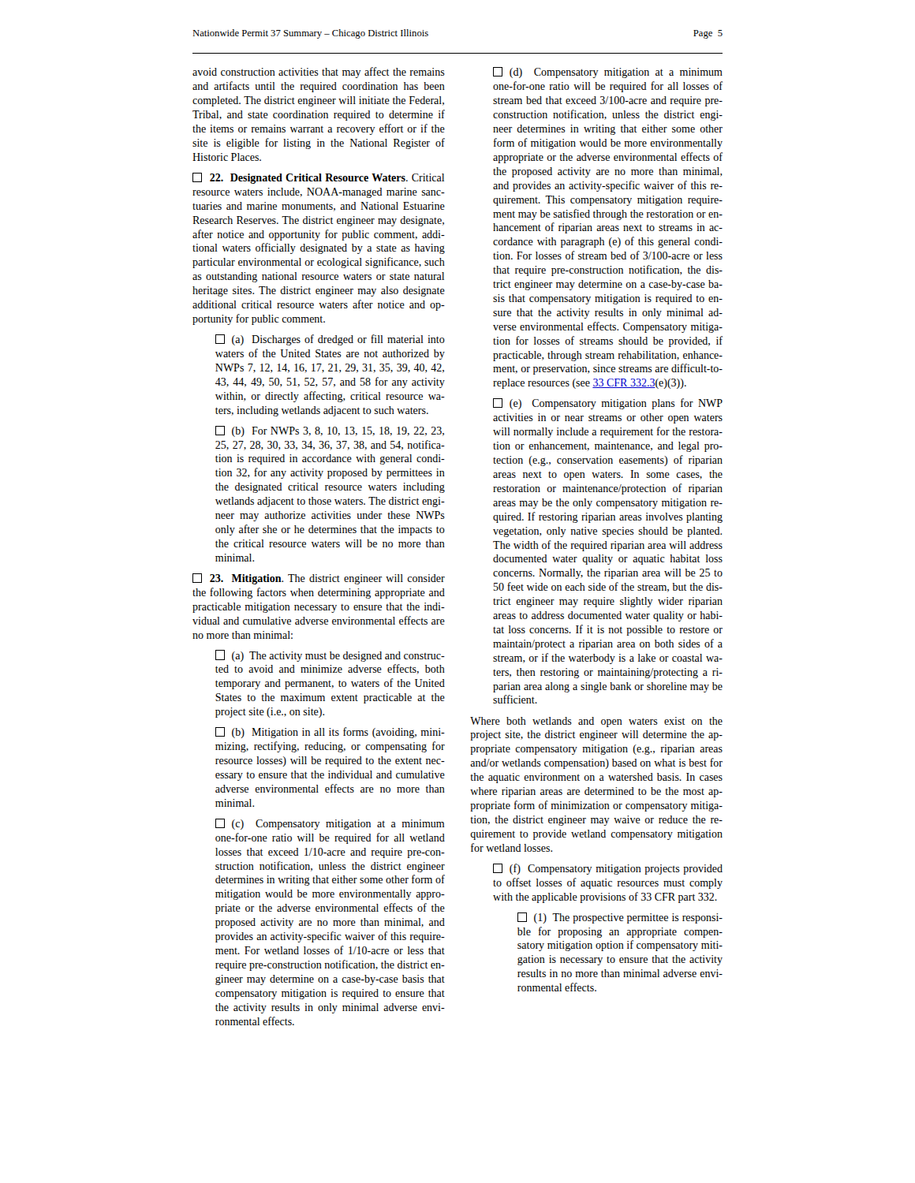Nationwide Permit 37 Summary – Chicago District Illinois
Page 5
avoid construction activities that may affect the remains and artifacts until the required coordination has been completed. The district engineer will initiate the Federal, Tribal, and state coordination required to determine if the items or remains warrant a recovery effort or if the site is eligible for listing in the National Register of Historic Places.
22. Designated Critical Resource Waters. Critical resource waters include, NOAA-managed marine sanctuaries and marine monuments, and National Estuarine Research Reserves. The district engineer may designate, after notice and opportunity for public comment, additional waters officially designated by a state as having particular environmental or ecological significance, such as outstanding national resource waters or state natural heritage sites. The district engineer may also designate additional critical resource waters after notice and opportunity for public comment.
(a) Discharges of dredged or fill material into waters of the United States are not authorized by NWPs 7, 12, 14, 16, 17, 21, 29, 31, 35, 39, 40, 42, 43, 44, 49, 50, 51, 52, 57, and 58 for any activity within, or directly affecting, critical resource waters, including wetlands adjacent to such waters.
(b) For NWPs 3, 8, 10, 13, 15, 18, 19, 22, 23, 25, 27, 28, 30, 33, 34, 36, 37, 38, and 54, notification is required in accordance with general condition 32, for any activity proposed by permittees in the designated critical resource waters including wetlands adjacent to those waters. The district engineer may authorize activities under these NWPs only after she or he determines that the impacts to the critical resource waters will be no more than minimal.
23. Mitigation. The district engineer will consider the following factors when determining appropriate and practicable mitigation necessary to ensure that the individual and cumulative adverse environmental effects are no more than minimal:
(a) The activity must be designed and constructed to avoid and minimize adverse effects, both temporary and permanent, to waters of the United States to the maximum extent practicable at the project site (i.e., on site).
(b) Mitigation in all its forms (avoiding, minimizing, rectifying, reducing, or compensating for resource losses) will be required to the extent necessary to ensure that the individual and cumulative adverse environmental effects are no more than minimal.
(c) Compensatory mitigation at a minimum one-for-one ratio will be required for all wetland losses that exceed 1/10-acre and require pre-construction notification, unless the district engineer determines in writing that either some other form of mitigation would be more environmentally appropriate or the adverse environmental effects of the proposed activity are no more than minimal, and provides an activity-specific waiver of this requirement. For wetland losses of 1/10-acre or less that require pre-construction notification, the district engineer may determine on a case-by-case basis that compensatory mitigation is required to ensure that the activity results in only minimal adverse environmental effects.
(d) Compensatory mitigation at a minimum one-for-one ratio will be required for all losses of stream bed that exceed 3/100-acre and require pre-construction notification, unless the district engineer determines in writing that either some other form of mitigation would be more environmentally appropriate or the adverse environmental effects of the proposed activity are no more than minimal, and provides an activity-specific waiver of this requirement. This compensatory mitigation requirement may be satisfied through the restoration or enhancement of riparian areas next to streams in accordance with paragraph (e) of this general condition. For losses of stream bed of 3/100-acre or less that require pre-construction notification, the district engineer may determine on a case-by-case basis that compensatory mitigation is required to ensure that the activity results in only minimal adverse environmental effects. Compensatory mitigation for losses of streams should be provided, if practicable, through stream rehabilitation, enhancement, or preservation, since streams are difficult-to-replace resources (see 33 CFR 332.3(e)(3)).
(e) Compensatory mitigation plans for NWP activities in or near streams or other open waters will normally include a requirement for the restoration or enhancement, maintenance, and legal protection (e.g., conservation easements) of riparian areas next to open waters. In some cases, the restoration or maintenance/protection of riparian areas may be the only compensatory mitigation required. If restoring riparian areas involves planting vegetation, only native species should be planted. The width of the required riparian area will address documented water quality or aquatic habitat loss concerns. Normally, the riparian area will be 25 to 50 feet wide on each side of the stream, but the district engineer may require slightly wider riparian areas to address documented water quality or habitat loss concerns. If it is not possible to restore or maintain/protect a riparian area on both sides of a stream, or if the waterbody is a lake or coastal waters, then restoring or maintaining/protecting a riparian area along a single bank or shoreline may be sufficient.
Where both wetlands and open waters exist on the project site, the district engineer will determine the appropriate compensatory mitigation (e.g., riparian areas and/or wetlands compensation) based on what is best for the aquatic environment on a watershed basis. In cases where riparian areas are determined to be the most appropriate form of minimization or compensatory mitigation, the district engineer may waive or reduce the requirement to provide wetland compensatory mitigation for wetland losses.
(f) Compensatory mitigation projects provided to offset losses of aquatic resources must comply with the applicable provisions of 33 CFR part 332.
(1) The prospective permittee is responsible for proposing an appropriate compensatory mitigation option if compensatory mitigation is necessary to ensure that the activity results in no more than minimal adverse environmental effects.